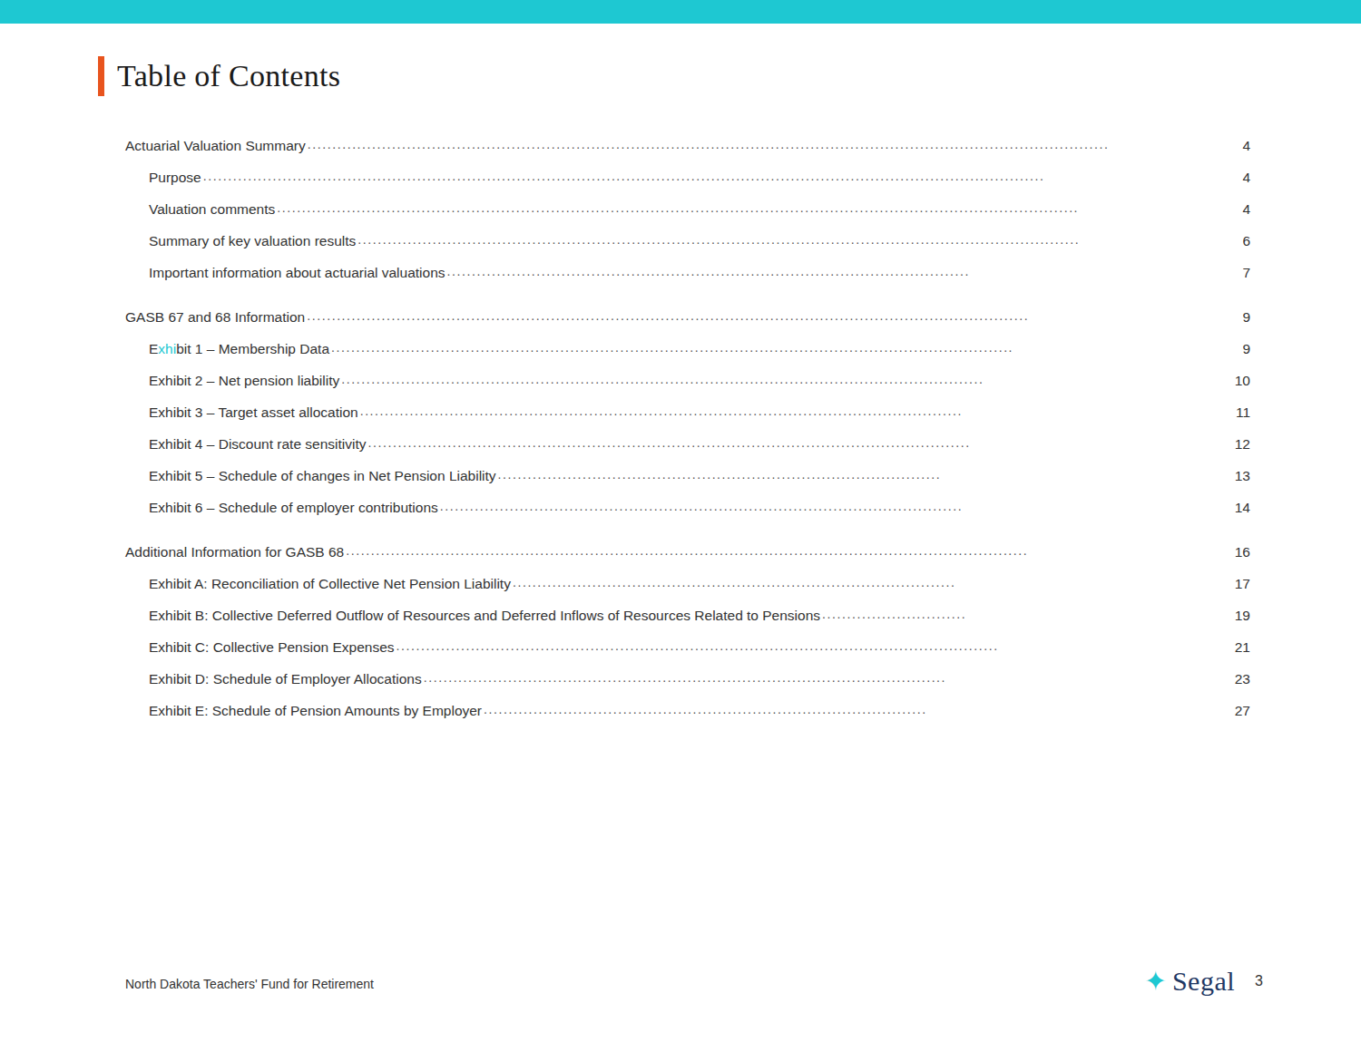Table of Contents
Actuarial Valuation Summary ................................................................................................................................................................. 4
Purpose ......................................................................................................................................................................... 4
Valuation comments ................................................................................................................................................................. 4
Summary of key valuation results ................................................................................................................................................. 6
Important information about actuarial valuations ......................................................................................................... 7
GASB 67 and 68 Information ................................................................................................................................................. 9
Exhibit 1 – Membership Data ......................................................................................................................................... 9
Exhibit 2 – Net pension liability ................................................................................................................................. 10
Exhibit 3 – Target asset allocation ......................................................................................................................... 11
Exhibit 4 – Discount rate sensitivity ......................................................................................................................... 12
Exhibit 5 – Schedule of changes in Net Pension Liability ......................................................................................... 13
Exhibit 6 – Schedule of employer contributions ......................................................................................................... 14
Additional Information for GASB 68 ......................................................................................................................................... 16
Exhibit A: Reconciliation of Collective Net Pension Liability ......................................................................................... 17
Exhibit B: Collective Deferred Outflow of Resources and Deferred Inflows of Resources Related to Pensions ............................. 19
Exhibit C: Collective Pension Expenses ......................................................................................................................... 21
Exhibit D: Schedule of Employer Allocations ......................................................................................................... 23
Exhibit E: Schedule of Pension Amounts by Employer ......................................................................................... 27
North Dakota Teachers' Fund for Retirement
✦ Segal 3